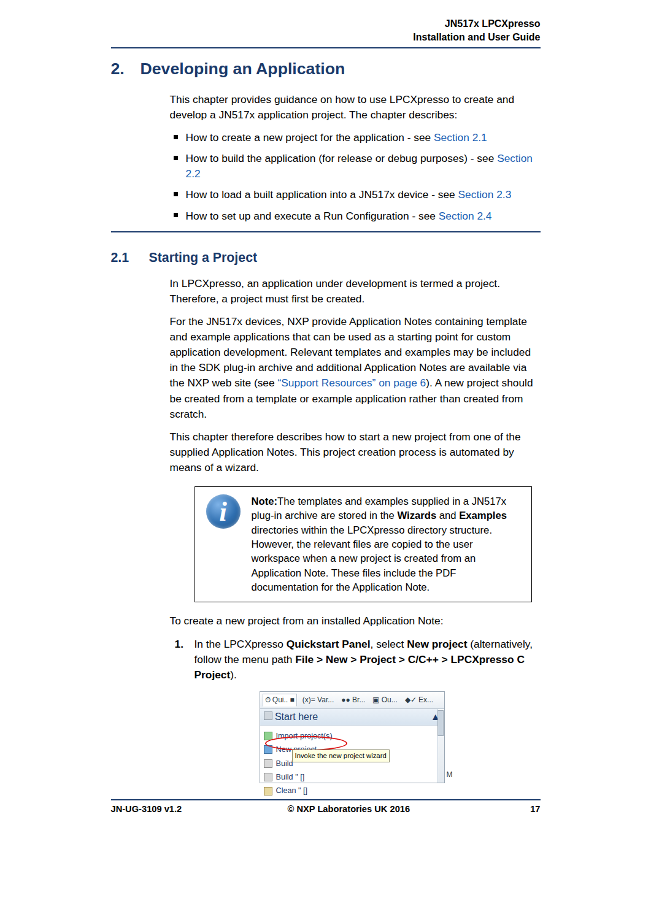JN517x LPCXpresso
Installation and User Guide
2. Developing an Application
This chapter provides guidance on how to use LPCXpresso to create and develop a JN517x application project. The chapter describes:
How to create a new project for the application - see Section 2.1
How to build the application (for release or debug purposes) - see Section 2.2
How to load a built application into a JN517x device - see Section 2.3
How to set up and execute a Run Configuration - see Section 2.4
2.1 Starting a Project
In LPCXpresso, an application under development is termed a project. Therefore, a project must first be created.
For the JN517x devices, NXP provide Application Notes containing template and example applications that can be used as a starting point for custom application development. Relevant templates and examples may be included in the SDK plug-in archive and additional Application Notes are available via the NXP web site (see “Support Resources” on page 6). A new project should be created from a template or example application rather than created from scratch.
This chapter therefore describes how to start a new project from one of the supplied Application Notes. This project creation process is automated by means of a wizard.
i
Note: The templates and examples supplied in a JN517x plug-in archive are stored in the Wizards and Examples directories within the LPCXpresso directory structure. However, the relevant files are copied to the user workspace when a new project is created from an Application Note. These files include the PDF documentation for the Application Note.
To create a new project from an installed Application Note:
In the LPCXpresso Quickstart Panel, select New project (alternatively, follow the menu path File > New > Project > C/C++ > LPCXpresso C Project).
⏱ Qui.. ■ (x)= Var... ●● Br... ▣ Ou... ◆✓ Ex... □ ▢
Start here▲
Import project(s)
New project...
Build
Build " []
Clean " []
Invoke the new project wizard
M
JN-UG-3109 v1.2
© NXP Laboratories UK 2016
17